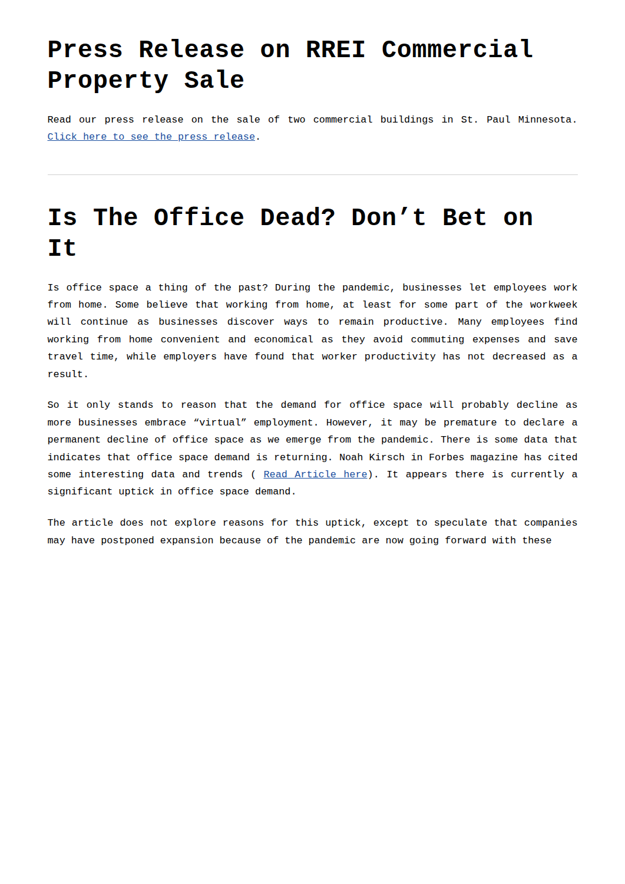Press Release on RREI Commercial Property Sale
Read our press release on the sale of two commercial buildings in St. Paul Minnesota. Click here to see the press release.
Is The Office Dead? Don’t Bet on It
Is office space a thing of the past? During the pandemic, businesses let employees work from home. Some believe that working from home, at least for some part of the workweek will continue as businesses discover ways to remain productive. Many employees find working from home convenient and economical as they avoid commuting expenses and save travel time, while employers have found that worker productivity has not decreased as a result.
So it only stands to reason that the demand for office space will probably decline as more businesses embrace “virtual” employment. However, it may be premature to declare a permanent decline of office space as we emerge from the pandemic. There is some data that indicates that office space demand is returning. Noah Kirsch in Forbes magazine has cited some interesting data and trends ( Read Article here). It appears there is currently a significant uptick in office space demand.
The article does not explore reasons for this uptick, except to speculate that companies may have postponed expansion because of the pandemic are now going forward with these